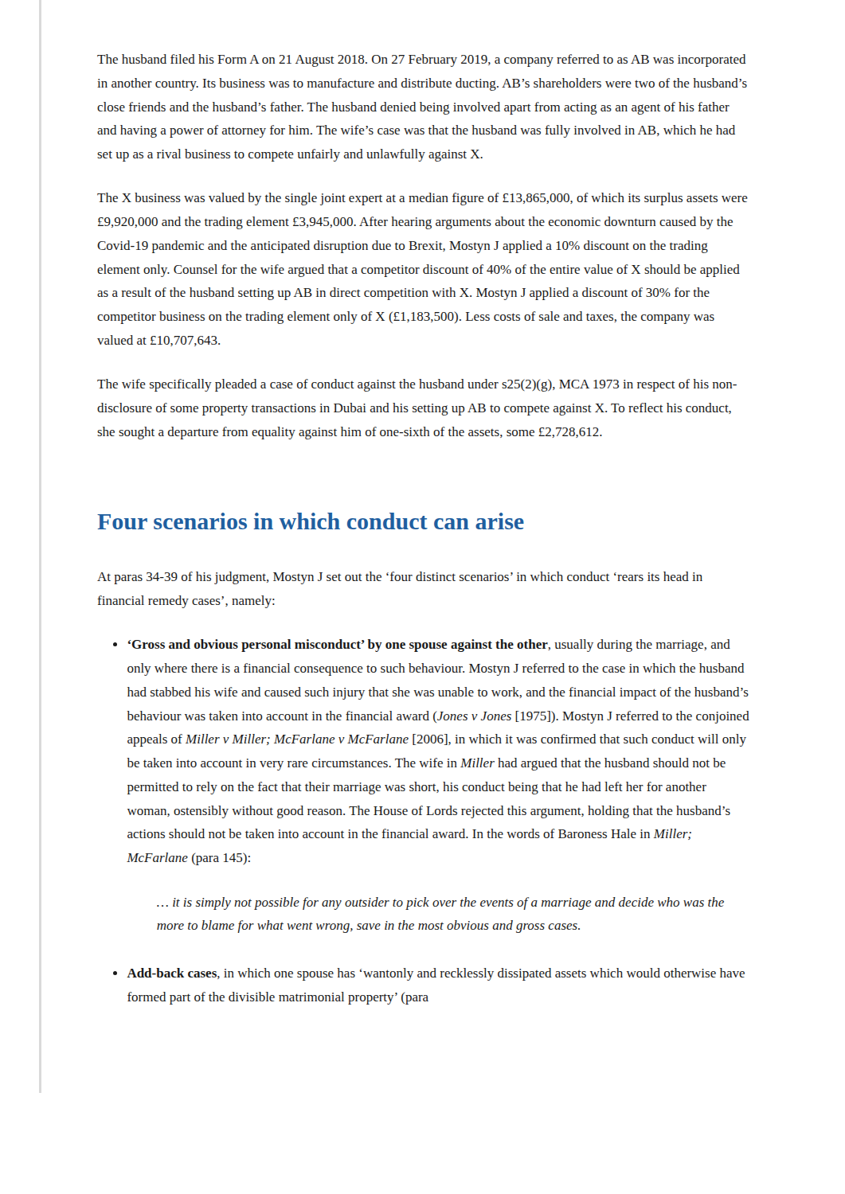The husband filed his Form A on 21 August 2018. On 27 February 2019, a company referred to as AB was incorporated in another country. Its business was to manufacture and distribute ducting. AB’s shareholders were two of the husband’s close friends and the husband’s father. The husband denied being involved apart from acting as an agent of his father and having a power of attorney for him. The wife’s case was that the husband was fully involved in AB, which he had set up as a rival business to compete unfairly and unlawfully against X.
The X business was valued by the single joint expert at a median figure of £13,865,000, of which its surplus assets were £9,920,000 and the trading element £3,945,000. After hearing arguments about the economic downturn caused by the Covid-19 pandemic and the anticipated disruption due to Brexit, Mostyn J applied a 10% discount on the trading element only. Counsel for the wife argued that a competitor discount of 40% of the entire value of X should be applied as a result of the husband setting up AB in direct competition with X. Mostyn J applied a discount of 30% for the competitor business on the trading element only of X (£1,183,500). Less costs of sale and taxes, the company was valued at £10,707,643.
The wife specifically pleaded a case of conduct against the husband under s25(2)(g), MCA 1973 in respect of his non-disclosure of some property transactions in Dubai and his setting up AB to compete against X. To reflect his conduct, she sought a departure from equality against him of one-sixth of the assets, some £2,728,612.
Four scenarios in which conduct can arise
At paras 34-39 of his judgment, Mostyn J set out the ‘four distinct scenarios’ in which conduct ‘rears its head in financial remedy cases’, namely:
‘Gross and obvious personal misconduct’ by one spouse against the other, usually during the marriage, and only where there is a financial consequence to such behaviour. Mostyn J referred to the case in which the husband had stabbed his wife and caused such injury that she was unable to work, and the financial impact of the husband’s behaviour was taken into account in the financial award (Jones v Jones [1975]). Mostyn J referred to the conjoined appeals of Miller v Miller; McFarlane v McFarlane [2006], in which it was confirmed that such conduct will only be taken into account in very rare circumstances. The wife in Miller had argued that the husband should not be permitted to rely on the fact that their marriage was short, his conduct being that he had left her for another woman, ostensibly without good reason. The House of Lords rejected this argument, holding that the husband’s actions should not be taken into account in the financial award. In the words of Baroness Hale in Miller; McFarlane (para 145):
… it is simply not possible for any outsider to pick over the events of a marriage and decide who was the more to blame for what went wrong, save in the most obvious and gross cases.
Add-back cases, in which one spouse has ‘wantonly and recklessly dissipated assets which would otherwise have formed part of the divisible matrimonial property’ (para